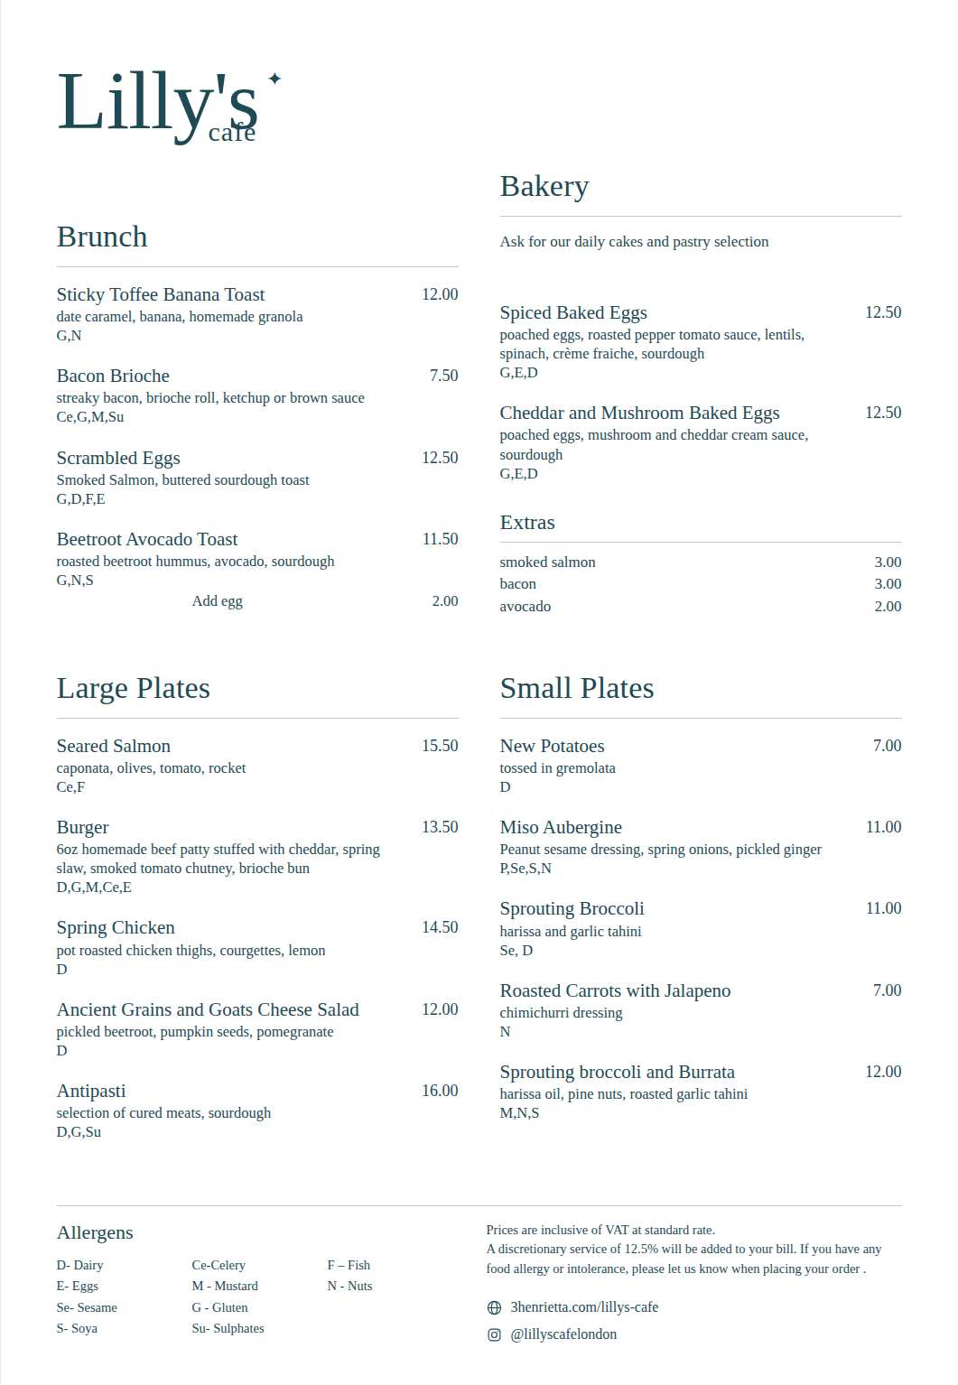Lilly's ✦ cafe
Brunch
Sticky Toffee Banana Toast
date caramel, banana, homemade granola
G,N
12.00
Bacon Brioche
streaky bacon, brioche roll, ketchup or brown sauce
Ce,G,M,Su
7.50
Scrambled Eggs
Smoked Salmon, buttered sourdough toast
G,D,F,E
12.50
Beetroot Avocado Toast
roasted beetroot hummus, avocado, sourdough
G,N,S
11.50
Add egg 2.00
Bakery
Ask for our daily cakes and pastry selection
Spiced Baked Eggs
poached eggs, roasted pepper tomato sauce, lentils, spinach, crème fraiche, sourdough
G,E,D
12.50
Cheddar and Mushroom Baked Eggs
poached eggs, mushroom and cheddar cream sauce, sourdough
G,E,D
12.50
Extras
smoked salmon 3.00
bacon 3.00
avocado 2.00
Large Plates
Seared Salmon
caponata, olives, tomato, rocket
Ce,F
15.50
Burger
6oz homemade beef patty stuffed with cheddar, spring slaw, smoked tomato chutney, brioche bun
D,G,M,Ce,E
13.50
Spring Chicken
pot roasted chicken thighs, courgettes, lemon
D
14.50
Ancient Grains and Goats Cheese Salad
pickled beetroot, pumpkin seeds, pomegranate
D
12.00
Antipasti
selection of cured meats, sourdough
D,G,Su
16.00
Small Plates
New Potatoes
tossed in gremolata
D
7.00
Miso Aubergine
Peanut sesame dressing, spring onions, pickled ginger
P,Se,S,N
11.00
Sprouting Broccoli
harissa and garlic tahini
Se, D
11.00
Roasted Carrots with Jalapeno
chimichurri dressing
N
7.00
Sprouting broccoli and Burrata
harissa oil, pine nuts, roasted garlic tahini
M,N,S
12.00
Allergens
D- Dairy Ce-Celery F – Fish E- Eggs M - Mustard N - Nuts Se- Sesame G - Gluten S- Soya Su- Sulphates
Prices are inclusive of VAT at standard rate.
A discretionary service of 12.5% will be added to your bill. If you have any food allergy or intolerance, please let us know when placing your order .
3henrietta.com/lillys-cafe
@lillyscafelondon